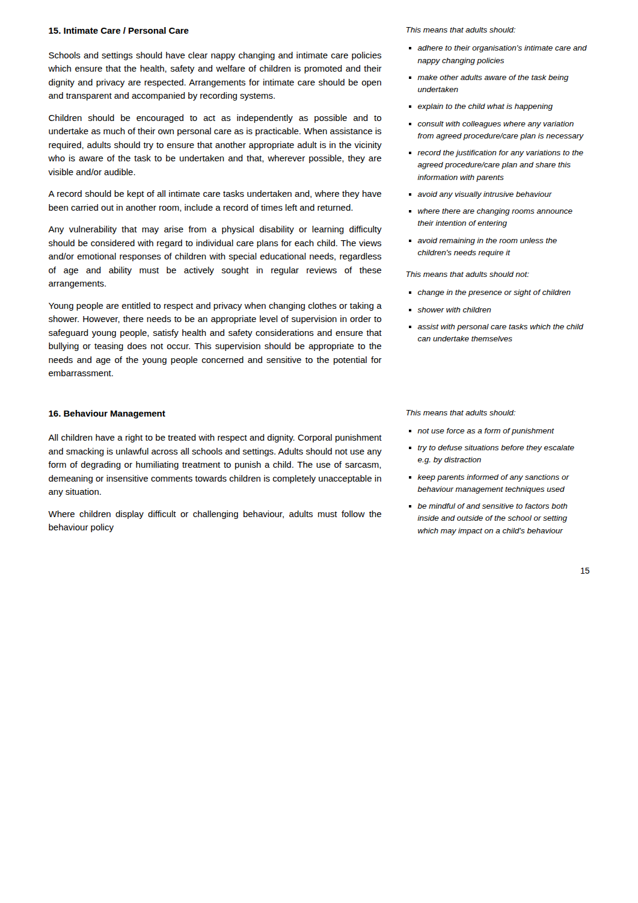15. Intimate Care / Personal Care
Schools and settings should have clear nappy changing and intimate care policies which ensure that the health, safety and welfare of children is promoted and their dignity and privacy are respected. Arrangements for intimate care should be open and transparent and accompanied by recording systems.
Children should be encouraged to act as independently as possible and to undertake as much of their own personal care as is practicable. When assistance is required, adults should try to ensure that another appropriate adult is in the vicinity who is aware of the task to be undertaken and that, wherever possible, they are visible and/or audible.
A record should be kept of all intimate care tasks undertaken and, where they have been carried out in another room, include a record of times left and returned.
Any vulnerability that may arise from a physical disability or learning difficulty should be considered with regard to individual care plans for each child. The views and/or emotional responses of children with special educational needs, regardless of age and ability must be actively sought in regular reviews of these arrangements.
Young people are entitled to respect and privacy when changing clothes or taking a shower. However, there needs to be an appropriate level of supervision in order to safeguard young people, satisfy health and safety considerations and ensure that bullying or teasing does not occur. This supervision should be appropriate to the needs and age of the young people concerned and sensitive to the potential for embarrassment.
This means that adults should:
adhere to their organisation's intimate care and nappy changing policies
make other adults aware of the task being undertaken
explain to the child what is happening
consult with colleagues where any variation from agreed procedure/care plan is necessary
record the justification for any variations to the agreed procedure/care plan and share this information with parents
avoid any visually intrusive behaviour
where there are changing rooms announce their intention of entering
avoid remaining in the room unless the children's needs require it
This means that adults should not:
change in the presence or sight of children
shower with children
assist with personal care tasks which the child can undertake themselves
16. Behaviour Management
All children have a right to be treated with respect and dignity. Corporal punishment and smacking is unlawful across all schools and settings. Adults should not use any form of degrading or humiliating treatment to punish a child. The use of sarcasm, demeaning or insensitive comments towards children is completely unacceptable in any situation.
Where children display difficult or challenging behaviour, adults must follow the behaviour policy
This means that adults should:
not use force as a form of punishment
try to defuse situations before they escalate e.g. by distraction
keep parents informed of any sanctions or behaviour management techniques used
be mindful of and sensitive to factors both inside and outside of the school or setting which may impact on a child's behaviour
15